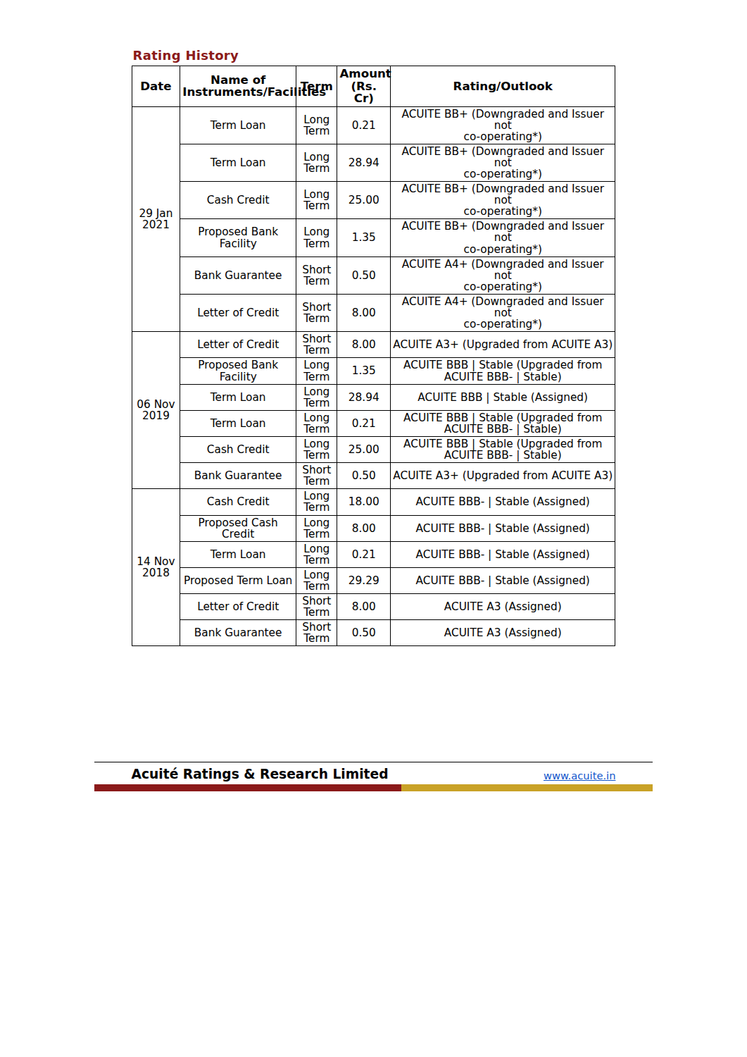Rating History
| Date | Name of Instruments/Facilities | Term | Amount (Rs. Cr) | Rating/Outlook |
| --- | --- | --- | --- | --- |
| 29 Jan 2021 | Term Loan | Long Term | 0.21 | ACUITE BB+ (Downgraded and Issuer not co-operating*) |
| Term Loan | Long Term | 28.94 | ACUITE BB+ (Downgraded and Issuer not co-operating*) |
| Cash Credit | Long Term | 25.00 | ACUITE BB+ (Downgraded and Issuer not co-operating*) |
| Proposed Bank Facility | Long Term | 1.35 | ACUITE BB+ (Downgraded and Issuer not co-operating*) |
| Bank Guarantee | Short Term | 0.50 | ACUITE A4+ (Downgraded and Issuer not co-operating*) |
| Letter of Credit | Short Term | 8.00 | ACUITE A4+ (Downgraded and Issuer not co-operating*) |
| 06 Nov 2019 | Letter of Credit | Short Term | 8.00 | ACUITE A3+ (Upgraded from ACUITE A3) |
| Proposed Bank Facility | Long Term | 1.35 | ACUITE BBB / Stable (Upgraded from ACUITE BBB- / Stable) |
| Term Loan | Long Term | 28.94 | ACUITE BBB / Stable (Assigned) |
| Term Loan | Long Term | 0.21 | ACUITE BBB / Stable (Upgraded from ACUITE BBB- / Stable) |
| Cash Credit | Long Term | 25.00 | ACUITE BBB / Stable (Upgraded from ACUITE BBB- / Stable) |
| Bank Guarantee | Short Term | 0.50 | ACUITE A3+ (Upgraded from ACUITE A3) |
| 14 Nov 2018 | Cash Credit | Long Term | 18.00 | ACUITE BBB- / Stable (Assigned) |
| Proposed Cash Credit | Long Term | 8.00 | ACUITE BBB- / Stable (Assigned) |
| Term Loan | Long Term | 0.21 | ACUITE BBB- / Stable (Assigned) |
| Proposed Term Loan | Long Term | 29.29 | ACUITE BBB- / Stable (Assigned) |
| Letter of Credit | Short Term | 8.00 | ACUITE A3 (Assigned) |
| Bank Guarantee | Short Term | 0.50 | ACUITE A3 (Assigned) |
Acuité Ratings & Research Limited
www.acuite.in